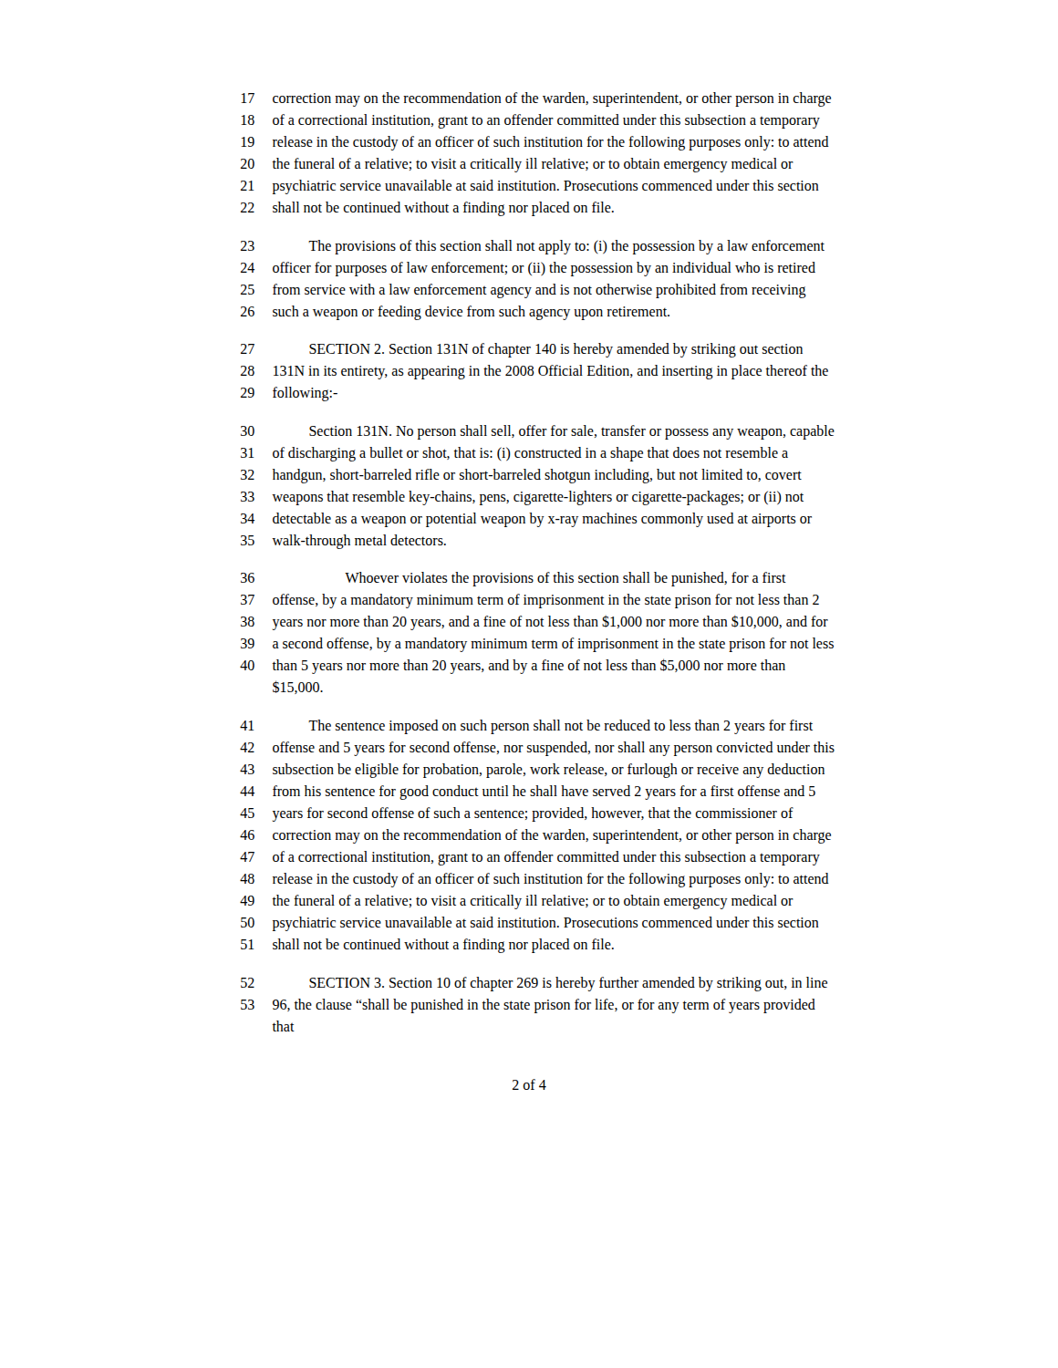17 18 19 20 21 22
correction may on the recommendation of the warden, superintendent, or other person in charge of a correctional institution, grant to an offender committed under this subsection a temporary release in the custody of an officer of such institution for the following purposes only: to attend the funeral of a relative; to visit a critically ill relative; or to obtain emergency medical or psychiatric service unavailable at said institution. Prosecutions commenced under this section shall not be continued without a finding nor placed on file.
23 24 25 26
The provisions of this section shall not apply to: (i) the possession by a law enforcement officer for purposes of law enforcement; or (ii) the possession by an individual who is retired from service with a law enforcement agency and is not otherwise prohibited from receiving such a weapon or feeding device from such agency upon retirement.
27 28 29
SECTION 2. Section 131N of chapter 140 is hereby amended by striking out section 131N in its entirety, as appearing in the 2008 Official Edition, and inserting in place thereof the following:-
30 31 32 33 34 35
Section 131N. No person shall sell, offer for sale, transfer or possess any weapon, capable of discharging a bullet or shot, that is: (i) constructed in a shape that does not resemble a handgun, short-barreled rifle or short-barreled shotgun including, but not limited to, covert weapons that resemble key-chains, pens, cigarette-lighters or cigarette-packages; or (ii) not detectable as a weapon or potential weapon by x-ray machines commonly used at airports or walk-through metal detectors.
36 37 38 39 40
Whoever violates the provisions of this section shall be punished, for a first offense, by a mandatory minimum term of imprisonment in the state prison for not less than 2 years nor more than 20 years, and a fine of not less than $1,000 nor more than $10,000, and for a second offense, by a mandatory minimum term of imprisonment in the state prison for not less than 5 years nor more than 20 years, and by a fine of not less than $5,000 nor more than $15,000.
41 42 43 44 45 46 47 48 49 50 51
The sentence imposed on such person shall not be reduced to less than 2 years for first offense and 5 years for second offense, nor suspended, nor shall any person convicted under this subsection be eligible for probation, parole, work release, or furlough or receive any deduction from his sentence for good conduct until he shall have served 2 years for a first offense and 5 years for second offense of such a sentence; provided, however, that the commissioner of correction may on the recommendation of the warden, superintendent, or other person in charge of a correctional institution, grant to an offender committed under this subsection a temporary release in the custody of an officer of such institution for the following purposes only: to attend the funeral of a relative; to visit a critically ill relative; or to obtain emergency medical or psychiatric service unavailable at said institution. Prosecutions commenced under this section shall not be continued without a finding nor placed on file.
52 53
SECTION 3. Section 10 of chapter 269 is hereby further amended by striking out, in line 96, the clause “shall be punished in the state prison for life, or for any term of years provided that
2 of 4